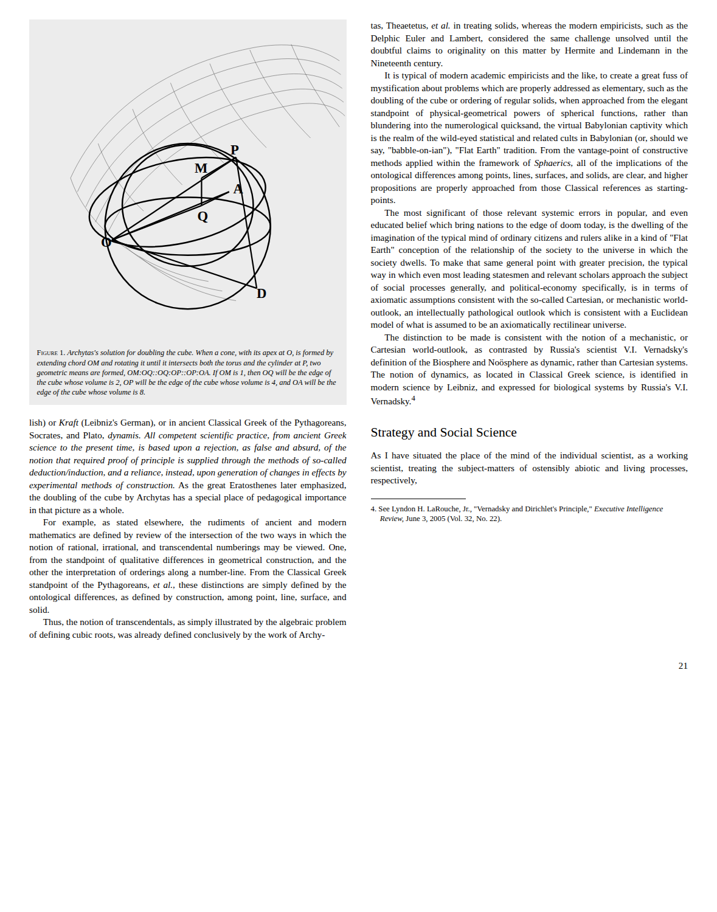O M Q P A D
Figure 1. Archytas's solution for doubling the cube. When a cone, with its apex at O, is formed by extending chord OM and rotating it until it intersects both the torus and the cylinder at P, two geometric means are formed, OM:OQ::OQ:OP::OP:OA. If OM is 1, then OQ will be the edge of the cube whose volume is 2, OP will be the edge of the cube whose volume is 4, and OA will be the edge of the cube whose volume is 8.
lish) or Kraft (Leibniz's German), or in ancient Classical Greek of the Pythagoreans, Socrates, and Plato, dynamis. All competent scientific practice, from ancient Greek science to the present time, is based upon a rejection, as false and absurd, of the notion that required proof of principle is supplied through the methods of so-called deduction/induction, and a reliance, instead, upon generation of changes in effects by experimental methods of construction. As the great Eratosthenes later emphasized, the doubling of the cube by Archytas has a special place of pedagogical importance in that picture as a whole.
For example, as stated elsewhere, the rudiments of ancient and modern mathematics are defined by review of the intersection of the two ways in which the notion of rational, irrational, and transcendental numberings may be viewed. One, from the standpoint of qualitative differences in geometrical construction, and the other the interpretation of orderings along a number-line. From the Classical Greek standpoint of the Pythagoreans, et al., these distinctions are simply defined by the ontological differences, as defined by construction, among point, line, surface, and solid.
Thus, the notion of transcendentals, as simply illustrated by the algebraic problem of defining cubic roots, was already defined conclusively by the work of Archy-
tas, Theaetetus, et al. in treating solids, whereas the modern empiricists, such as the Delphic Euler and Lambert, considered the same challenge unsolved until the doubtful claims to originality on this matter by Hermite and Lindemann in the Nineteenth century.
It is typical of modern academic empiricists and the like, to create a great fuss of mystification about problems which are properly addressed as elementary, such as the doubling of the cube or ordering of regular solids, when approached from the elegant standpoint of physical-geometrical powers of spherical functions, rather than blundering into the numerological quicksand, the virtual Babylonian captivity which is the realm of the wild-eyed statistical and related cults in Babylonian (or, should we say, "babble-on-ian"), "Flat Earth" tradition. From the vantage-point of constructive methods applied within the framework of Sphaerics, all of the implications of the ontological differences among points, lines, surfaces, and solids, are clear, and higher propositions are properly approached from those Classical references as starting-points.
The most significant of those relevant systemic errors in popular, and even educated belief which bring nations to the edge of doom today, is the dwelling of the imagination of the typical mind of ordinary citizens and rulers alike in a kind of "Flat Earth" conception of the relationship of the society to the universe in which the society dwells. To make that same general point with greater precision, the typical way in which even most leading statesmen and relevant scholars approach the subject of social processes generally, and political-economy specifically, is in terms of axiomatic assumptions consistent with the so-called Cartesian, or mechanistic world-outlook, an intellectually pathological outlook which is consistent with a Euclidean model of what is assumed to be an axiomatically rectilinear universe.
The distinction to be made is consistent with the notion of a mechanistic, or Cartesian world-outlook, as contrasted by Russia's scientist V.I. Vernadsky's definition of the Biosphere and Noösphere as dynamic, rather than Cartesian systems. The notion of dynamics, as located in Classical Greek science, is identified in modern science by Leibniz, and expressed for biological systems by Russia's V.I. Vernadsky.4
Strategy and Social Science
As I have situated the place of the mind of the individual scientist, as a working scientist, treating the subject-matters of ostensibly abiotic and living processes, respectively,
4. See Lyndon H. LaRouche, Jr., "Vernadsky and Dirichlet's Principle," Executive Intelligence Review, June 3, 2005 (Vol. 32, No. 22).
21